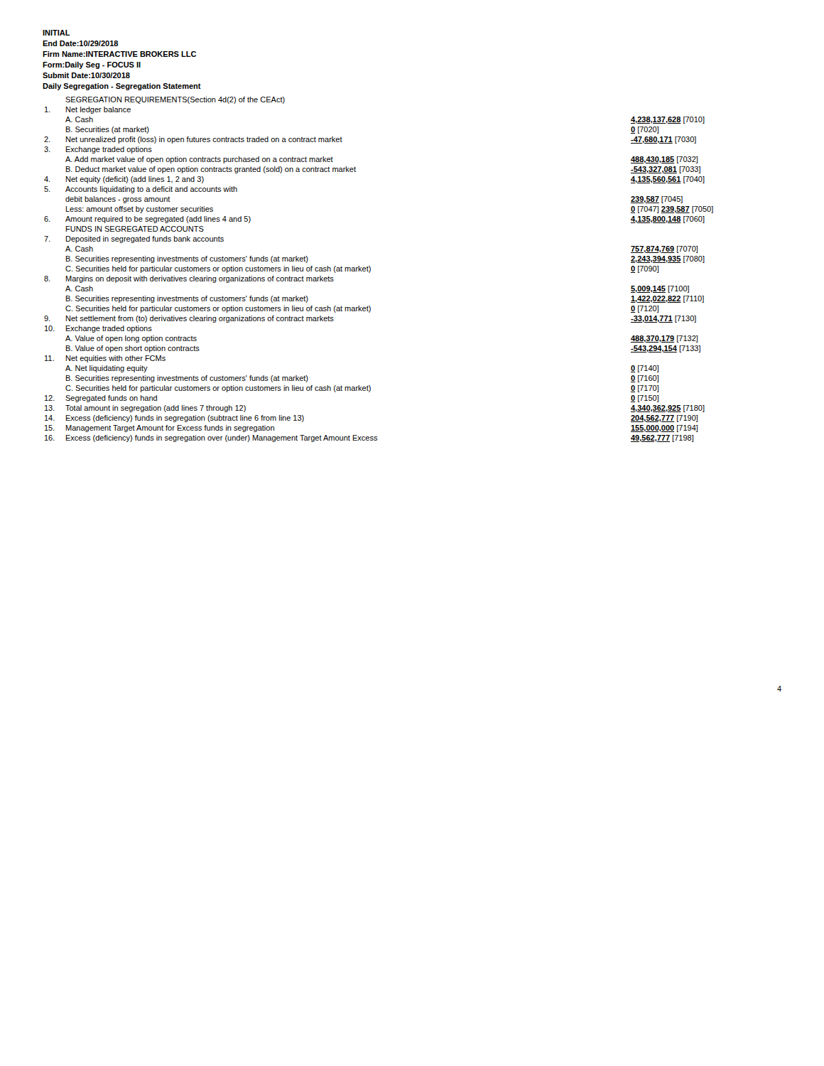INITIAL
End Date:10/29/2018
Firm Name:INTERACTIVE BROKERS LLC
Form:Daily Seg - FOCUS II
Submit Date:10/30/2018
Daily Segregation - Segregation Statement
| | SEGREGATION REQUIREMENTS(Section 4d(2) of the CEAct) | |
| 1. | Net ledger balance | |
| | A. Cash | 4,238,137,628 [7010] |
| | B. Securities (at market) | 0 [7020] |
| 2. | Net unrealized profit (loss) in open futures contracts traded on a contract market | -47,680,171 [7030] |
| 3. | Exchange traded options | |
| | A. Add market value of open option contracts purchased on a contract market | 488,430,185 [7032] |
| | B. Deduct market value of open option contracts granted (sold) on a contract market | -543,327,081 [7033] |
| 4. | Net equity (deficit) (add lines 1, 2 and 3) | 4,135,560,561 [7040] |
| 5. | Accounts liquidating to a deficit and accounts with | |
| | debit balances - gross amount | 239,587 [7045] |
| | Less: amount offset by customer securities | 0 [7047] 239,587 [7050] |
| 6. | Amount required to be segregated (add lines 4 and 5) | 4,135,800,148 [7060] |
| | FUNDS IN SEGREGATED ACCOUNTS | |
| 7. | Deposited in segregated funds bank accounts | |
| | A. Cash | 757,874,769 [7070] |
| | B. Securities representing investments of customers' funds (at market) | 2,243,394,935 [7080] |
| | C. Securities held for particular customers or option customers in lieu of cash (at market) | 0 [7090] |
| 8. | Margins on deposit with derivatives clearing organizations of contract markets | |
| | A. Cash | 5,009,145 [7100] |
| | B. Securities representing investments of customers' funds (at market) | 1,422,022,822 [7110] |
| | C. Securities held for particular customers or option customers in lieu of cash (at market) | 0 [7120] |
| 9. | Net settlement from (to) derivatives clearing organizations of contract markets | -33,014,771 [7130] |
| 10. | Exchange traded options | |
| | A. Value of open long option contracts | 488,370,179 [7132] |
| | B. Value of open short option contracts | -543,294,154 [7133] |
| 11. | Net equities with other FCMs | |
| | A. Net liquidating equity | 0 [7140] |
| | B. Securities representing investments of customers' funds (at market) | 0 [7160] |
| | C. Securities held for particular customers or option customers in lieu of cash (at market) | 0 [7170] |
| 12. | Segregated funds on hand | 0 [7150] |
| 13. | Total amount in segregation (add lines 7 through 12) | 4,340,362,925 [7180] |
| 14. | Excess (deficiency) funds in segregation (subtract line 6 from line 13) | 204,562,777 [7190] |
| 15. | Management Target Amount for Excess funds in segregation | 155,000,000 [7194] |
| 16. | Excess (deficiency) funds in segregation over (under) Management Target Amount Excess | 49,562,777 [7198] |
4